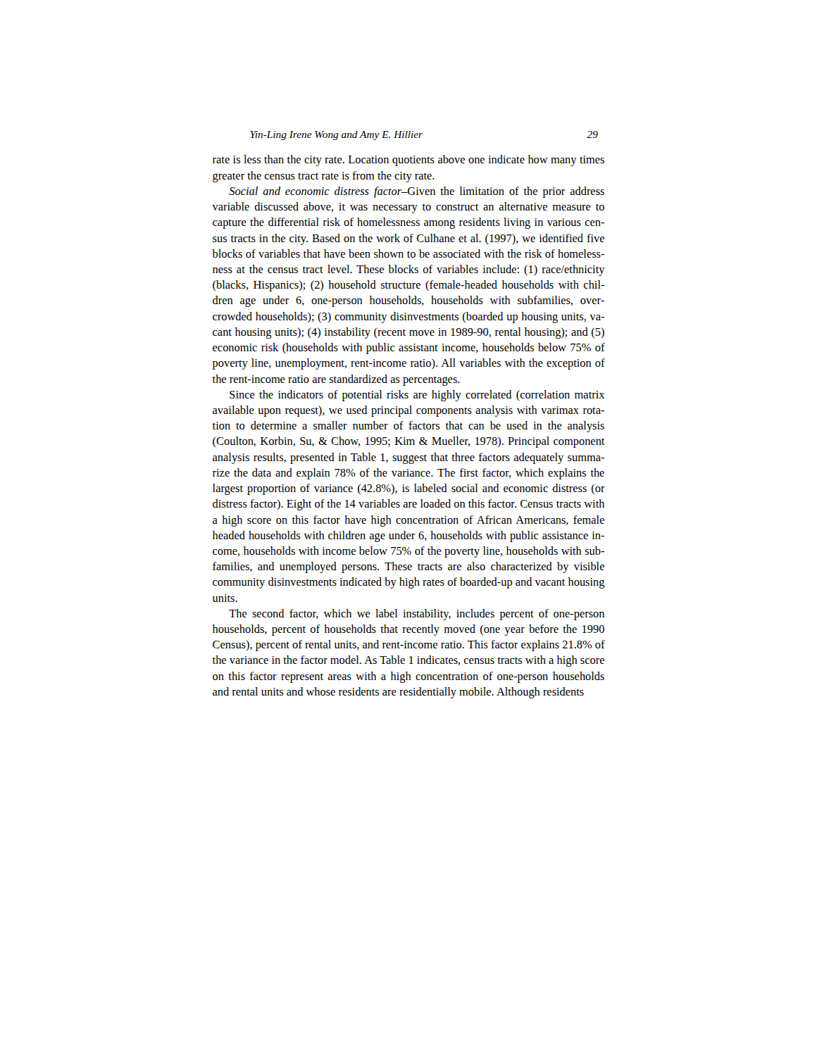Yin-Ling Irene Wong and Amy E. Hillier 29
rate is less than the city rate. Location quotients above one indicate how many times greater the census tract rate is from the city rate.
Social and economic distress factor–Given the limitation of the prior address variable discussed above, it was necessary to construct an alternative measure to capture the differential risk of homelessness among residents living in various census tracts in the city. Based on the work of Culhane et al. (1997), we identified five blocks of variables that have been shown to be associated with the risk of homelessness at the census tract level. These blocks of variables include: (1) race/ethnicity (blacks, Hispanics); (2) household structure (female-headed households with children age under 6, one-person households, households with subfamilies, overcrowded households); (3) community disinvestments (boarded up housing units, vacant housing units); (4) instability (recent move in 1989-90, rental housing); and (5) economic risk (households with public assistant income, households below 75% of poverty line, unemployment, rent-income ratio). All variables with the exception of the rent-income ratio are standardized as percentages.
Since the indicators of potential risks are highly correlated (correlation matrix available upon request), we used principal components analysis with varimax rotation to determine a smaller number of factors that can be used in the analysis (Coulton, Korbin, Su, & Chow, 1995; Kim & Mueller, 1978). Principal component analysis results, presented in Table 1, suggest that three factors adequately summarize the data and explain 78% of the variance. The first factor, which explains the largest proportion of variance (42.8%), is labeled social and economic distress (or distress factor). Eight of the 14 variables are loaded on this factor. Census tracts with a high score on this factor have high concentration of African Americans, female headed households with children age under 6, households with public assistance income, households with income below 75% of the poverty line, households with subfamilies, and unemployed persons. These tracts are also characterized by visible community disinvestments indicated by high rates of boarded-up and vacant housing units.
The second factor, which we label instability, includes percent of one-person households, percent of households that recently moved (one year before the 1990 Census), percent of rental units, and rent-income ratio. This factor explains 21.8% of the variance in the factor model. As Table 1 indicates, census tracts with a high score on this factor represent areas with a high concentration of one-person households and rental units and whose residents are residentially mobile. Although residents